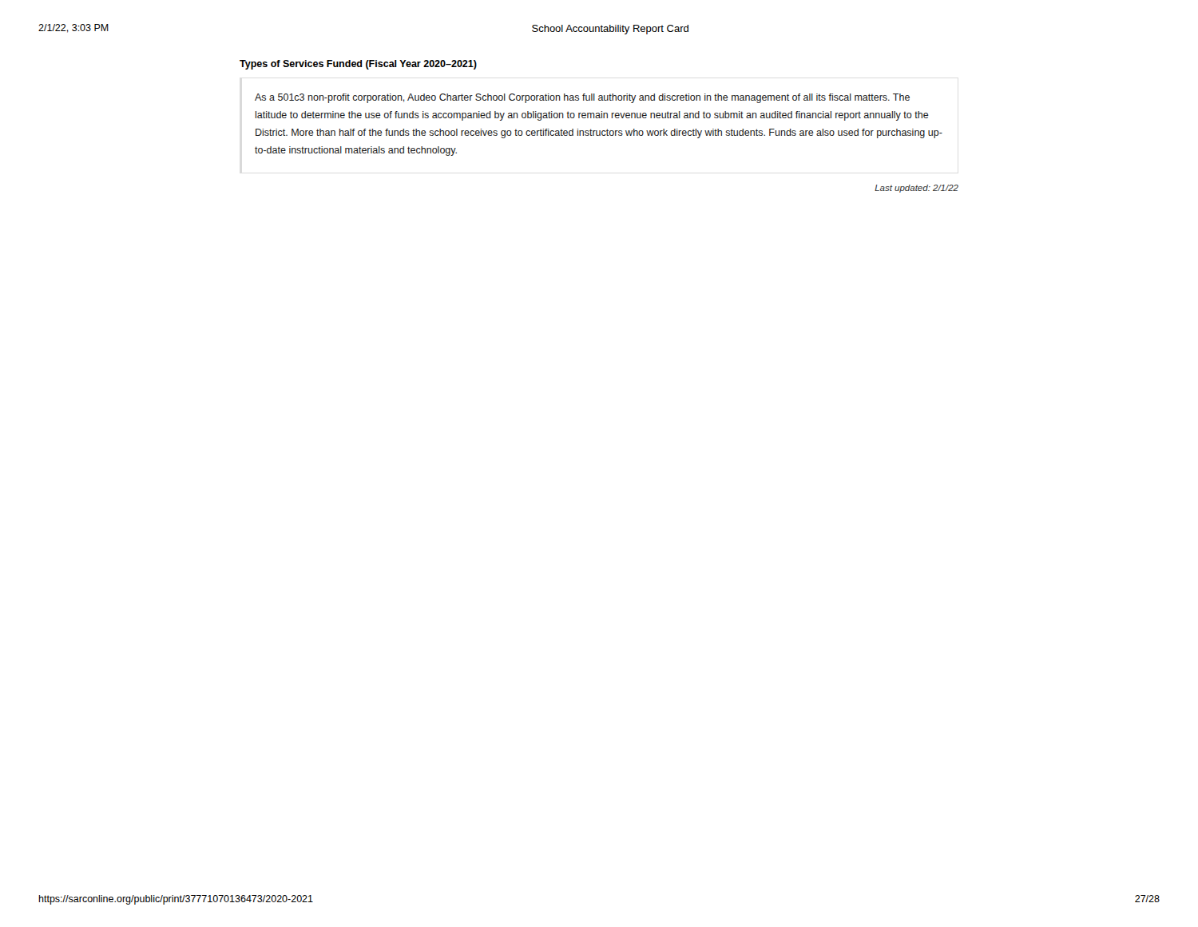2/1/22, 3:03 PM
School Accountability Report Card
Types of Services Funded (Fiscal Year 2020–2021)
As a 501c3 non-profit corporation, Audeo Charter School Corporation has full authority and discretion in the management of all its fiscal matters. The latitude to determine the use of funds is accompanied by an obligation to remain revenue neutral and to submit an audited financial report annually to the District. More than half of the funds the school receives go to certificated instructors who work directly with students. Funds are also used for purchasing up-to-date instructional materials and technology.
Last updated: 2/1/22
https://sarconline.org/public/print/37771070136473/2020-2021
27/28